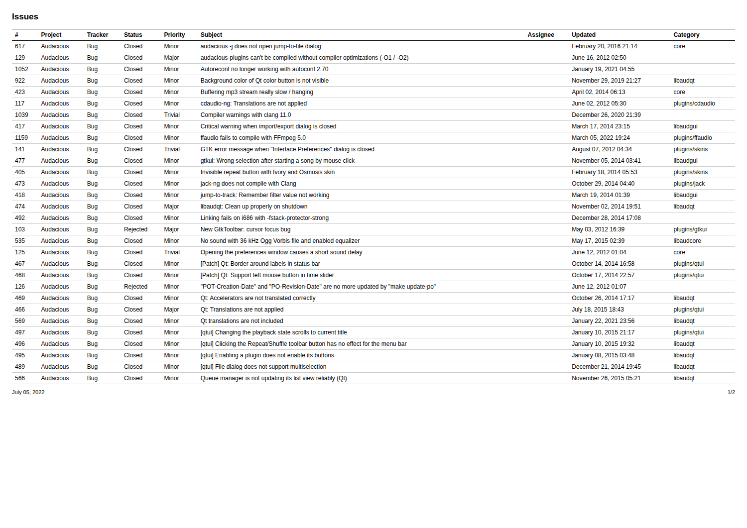Issues
| # | Project | Tracker | Status | Priority | Subject | Assignee | Updated | Category |
| --- | --- | --- | --- | --- | --- | --- | --- | --- |
| 617 | Audacious | Bug | Closed | Minor | audacious -j does not open jump-to-file dialog | | February 20, 2016 21:14 | core |
| 129 | Audacious | Bug | Closed | Major | audacious-plugins can't be compiled without compiler optimizations (-O1 / -O2) | | June 16, 2012 02:50 | |
| 1052 | Audacious | Bug | Closed | Minor | Autoreconf no longer working with autoconf 2.70 | | January 19, 2021 04:55 | |
| 922 | Audacious | Bug | Closed | Minor | Background color of Qt color button is not visible | | November 29, 2019 21:27 | libaudqt |
| 423 | Audacious | Bug | Closed | Minor | Buffering mp3 stream really slow / hanging | | April 02, 2014 06:13 | core |
| 117 | Audacious | Bug | Closed | Minor | cdaudio-ng: Translations are not applied | | June 02, 2012 05:30 | plugins/cdaudio |
| 1039 | Audacious | Bug | Closed | Trivial | Compiler warnings with clang 11.0 | | December 26, 2020 21:39 | |
| 417 | Audacious | Bug | Closed | Minor | Critical warning when import/export dialog is closed | | March 17, 2014 23:15 | libaudgui |
| 1159 | Audacious | Bug | Closed | Minor | ffaudio fails to compile with FFmpeg 5.0 | | March 05, 2022 19:24 | plugins/ffaudio |
| 141 | Audacious | Bug | Closed | Trivial | GTK error message when "Interface Preferences" dialog is closed | | August 07, 2012 04:34 | plugins/skins |
| 477 | Audacious | Bug | Closed | Minor | gtkui: Wrong selection after starting a song by mouse click | | November 05, 2014 03:41 | libaudgui |
| 405 | Audacious | Bug | Closed | Minor | Invisible repeat button with Ivory and Osmosis skin | | February 18, 2014 05:53 | plugins/skins |
| 473 | Audacious | Bug | Closed | Minor | jack-ng does not compile with Clang | | October 29, 2014 04:40 | plugins/jack |
| 418 | Audacious | Bug | Closed | Minor | jump-to-track: Remember filter value not working | | March 19, 2014 01:39 | libaudgui |
| 474 | Audacious | Bug | Closed | Major | libaudqt: Clean up properly on shutdown | | November 02, 2014 19:51 | libaudqt |
| 492 | Audacious | Bug | Closed | Minor | Linking fails on i686 with -fstack-protector-strong | | December 28, 2014 17:08 | |
| 103 | Audacious | Bug | Rejected | Major | New GtkToolbar: cursor focus bug | | May 03, 2012 16:39 | plugins/gtkui |
| 535 | Audacious | Bug | Closed | Minor | No sound with 36 kHz Ogg Vorbis file and enabled equalizer | | May 17, 2015 02:39 | libaudcore |
| 125 | Audacious | Bug | Closed | Trivial | Opening the preferences window causes a short sound delay | | June 12, 2012 01:04 | core |
| 467 | Audacious | Bug | Closed | Minor | [Patch] Qt: Border around labels in status bar | | October 14, 2014 16:58 | plugins/qtui |
| 468 | Audacious | Bug | Closed | Minor | [Patch] Qt: Support left mouse button in time slider | | October 17, 2014 22:57 | plugins/qtui |
| 126 | Audacious | Bug | Rejected | Minor | "POT-Creation-Date" and "PO-Revision-Date" are no more updated by "make update-po" | | June 12, 2012 01:07 | |
| 469 | Audacious | Bug | Closed | Minor | Qt: Accelerators are not translated correctly | | October 26, 2014 17:17 | libaudqt |
| 466 | Audacious | Bug | Closed | Major | Qt: Translations are not applied | | July 18, 2015 18:43 | plugins/qtui |
| 569 | Audacious | Bug | Closed | Minor | Qt translations are not included | | January 22, 2021 23:56 | libaudqt |
| 497 | Audacious | Bug | Closed | Minor | [qtui] Changing the playback state scrolls to current title | | January 10, 2015 21:17 | plugins/qtui |
| 496 | Audacious | Bug | Closed | Minor | [qtui] Clicking the Repeat/Shuffle toolbar button has no effect for the menu bar | | January 10, 2015 19:32 | libaudqt |
| 495 | Audacious | Bug | Closed | Minor | [qtui] Enabling a plugin does not enable its buttons | | January 08, 2015 03:48 | libaudqt |
| 489 | Audacious | Bug | Closed | Minor | [qtui] File dialog does not support multiselection | | December 21, 2014 19:45 | libaudqt |
| 566 | Audacious | Bug | Closed | Minor | Queue manager is not updating its list view reliably (Qt) | | November 26, 2015 05:21 | libaudqt |
July 05, 2022 1/2